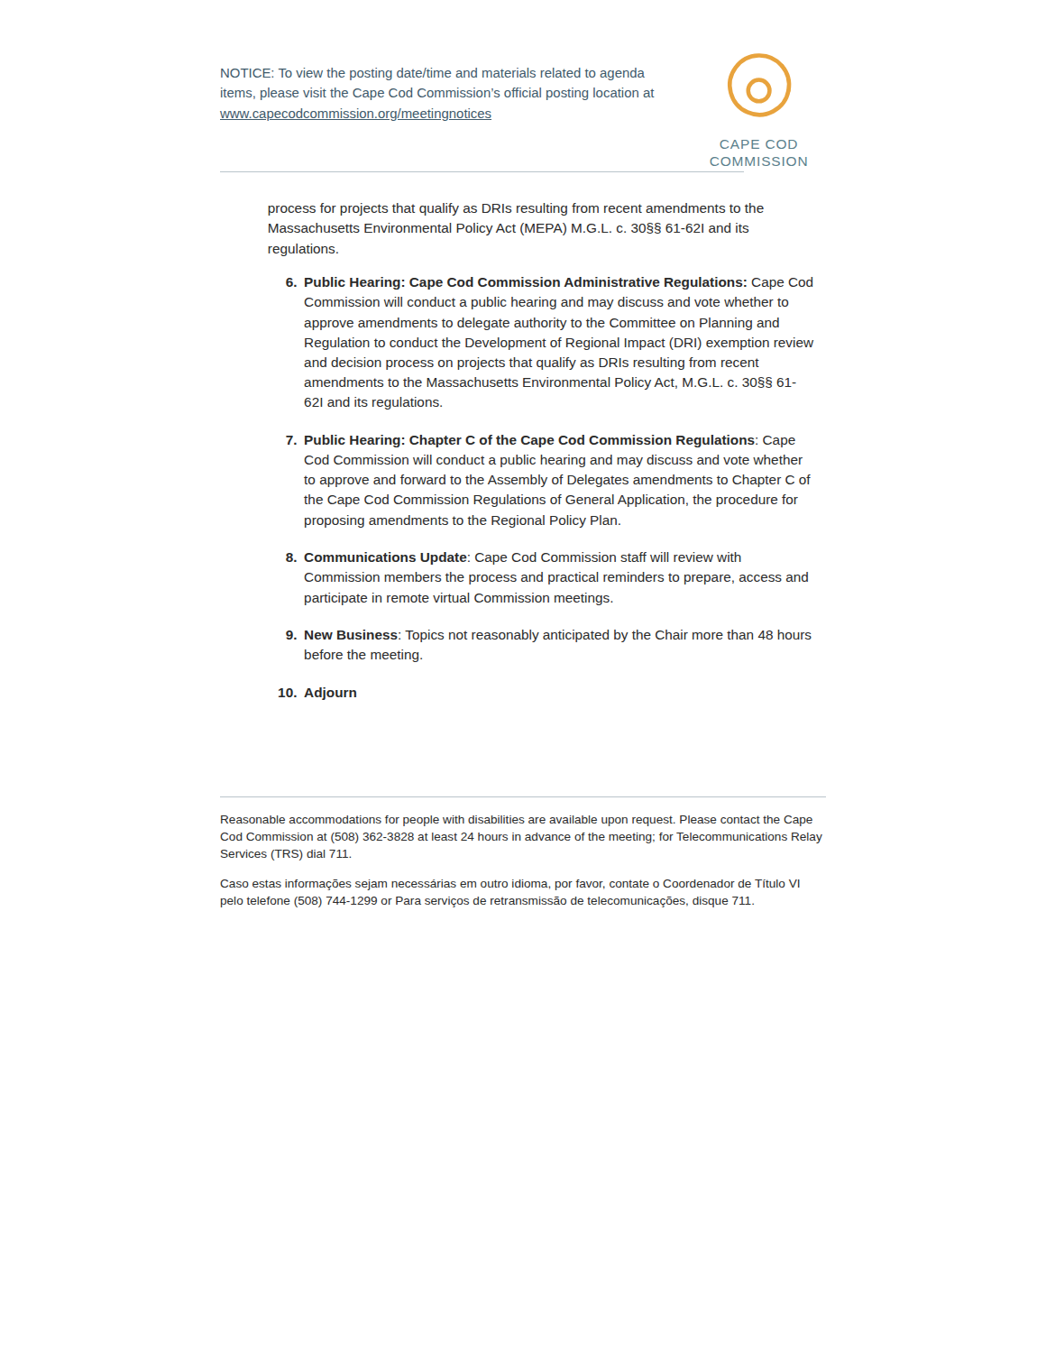NOTICE: To view the posting date/time and materials related to agenda items, please visit the Cape Cod Commission’s official posting location at www.capecodcommission.org/meetingnotices
CAPE COD
COMMISSION
process for projects that qualify as DRIs resulting from recent amendments to the Massachusetts Environmental Policy Act (MEPA) M.G.L. c. 30§§ 61-62I and its regulations.
6. Public Hearing: Cape Cod Commission Administrative Regulations: Cape Cod Commission will conduct a public hearing and may discuss and vote whether to approve amendments to delegate authority to the Committee on Planning and Regulation to conduct the Development of Regional Impact (DRI) exemption review and decision process on projects that qualify as DRIs resulting from recent amendments to the Massachusetts Environmental Policy Act, M.G.L. c. 30§§ 61-62I and its regulations.
7. Public Hearing: Chapter C of the Cape Cod Commission Regulations: Cape Cod Commission will conduct a public hearing and may discuss and vote whether to approve and forward to the Assembly of Delegates amendments to Chapter C of the Cape Cod Commission Regulations of General Application, the procedure for proposing amendments to the Regional Policy Plan.
8. Communications Update: Cape Cod Commission staff will review with Commission members the process and practical reminders to prepare, access and participate in remote virtual Commission meetings.
9. New Business: Topics not reasonably anticipated by the Chair more than 48 hours before the meeting.
10. Adjourn
Reasonable accommodations for people with disabilities are available upon request. Please contact the Cape Cod Commission at (508) 362-3828 at least 24 hours in advance of the meeting; for Telecommunications Relay Services (TRS) dial 711.
Caso estas informações sejam necessárias em outro idioma, por favor, contate o Coordenador de Título VI pelo telefone (508) 744-1299 or Para serviços de retransmissão de telecomunicações, disque 711.